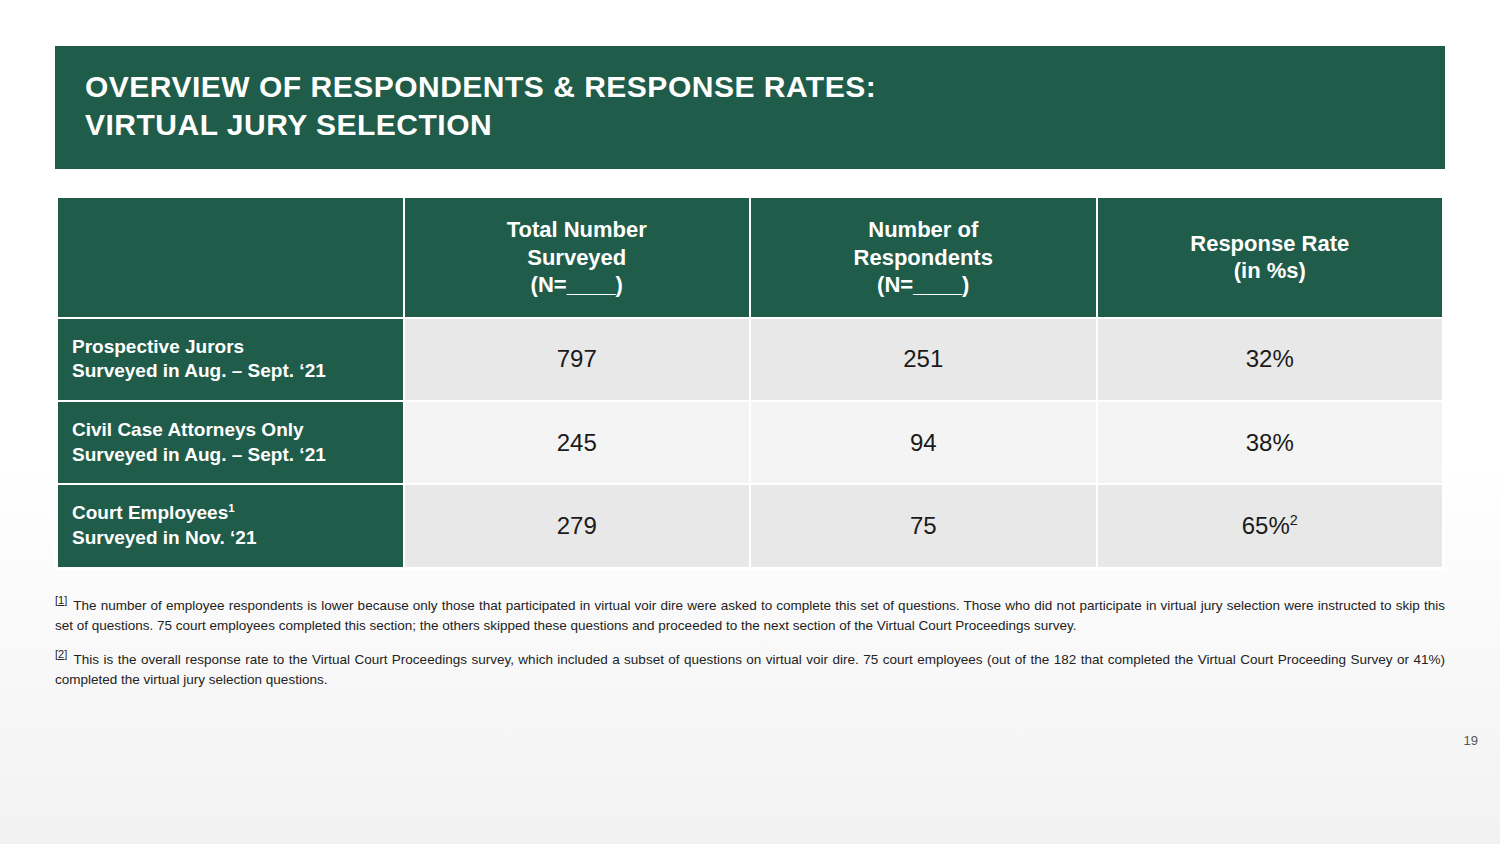Overview of Respondents & Response Rates: Virtual Jury Selection
| | Total Number Surveyed (N=____) | Number of Respondents (N=____) | Response Rate (in %s) |
| --- | --- | --- | --- |
| Prospective Jurors Surveyed in Aug. – Sept. ‘21 | 797 | 251 | 32% |
| Civil Case Attorneys Only Surveyed in Aug. – Sept. ‘21 | 245 | 94 | 38% |
| Court Employees 1 Surveyed in Nov. ‘21 | 279 | 75 | 65% 2 |
[1] The number of employee respondents is lower because only those that participated in virtual voir dire were asked to complete this set of questions. Those who did not participate in virtual jury selection were instructed to skip this set of questions. 75 court employees completed this section; the others skipped these questions and proceeded to the next section of the Virtual Court Proceedings survey.
[2] This is the overall response rate to the Virtual Court Proceedings survey, which included a subset of questions on virtual voir dire. 75 court employees (out of the 182 that completed the Virtual Court Proceeding Survey or 41%) completed the virtual jury selection questions.
19